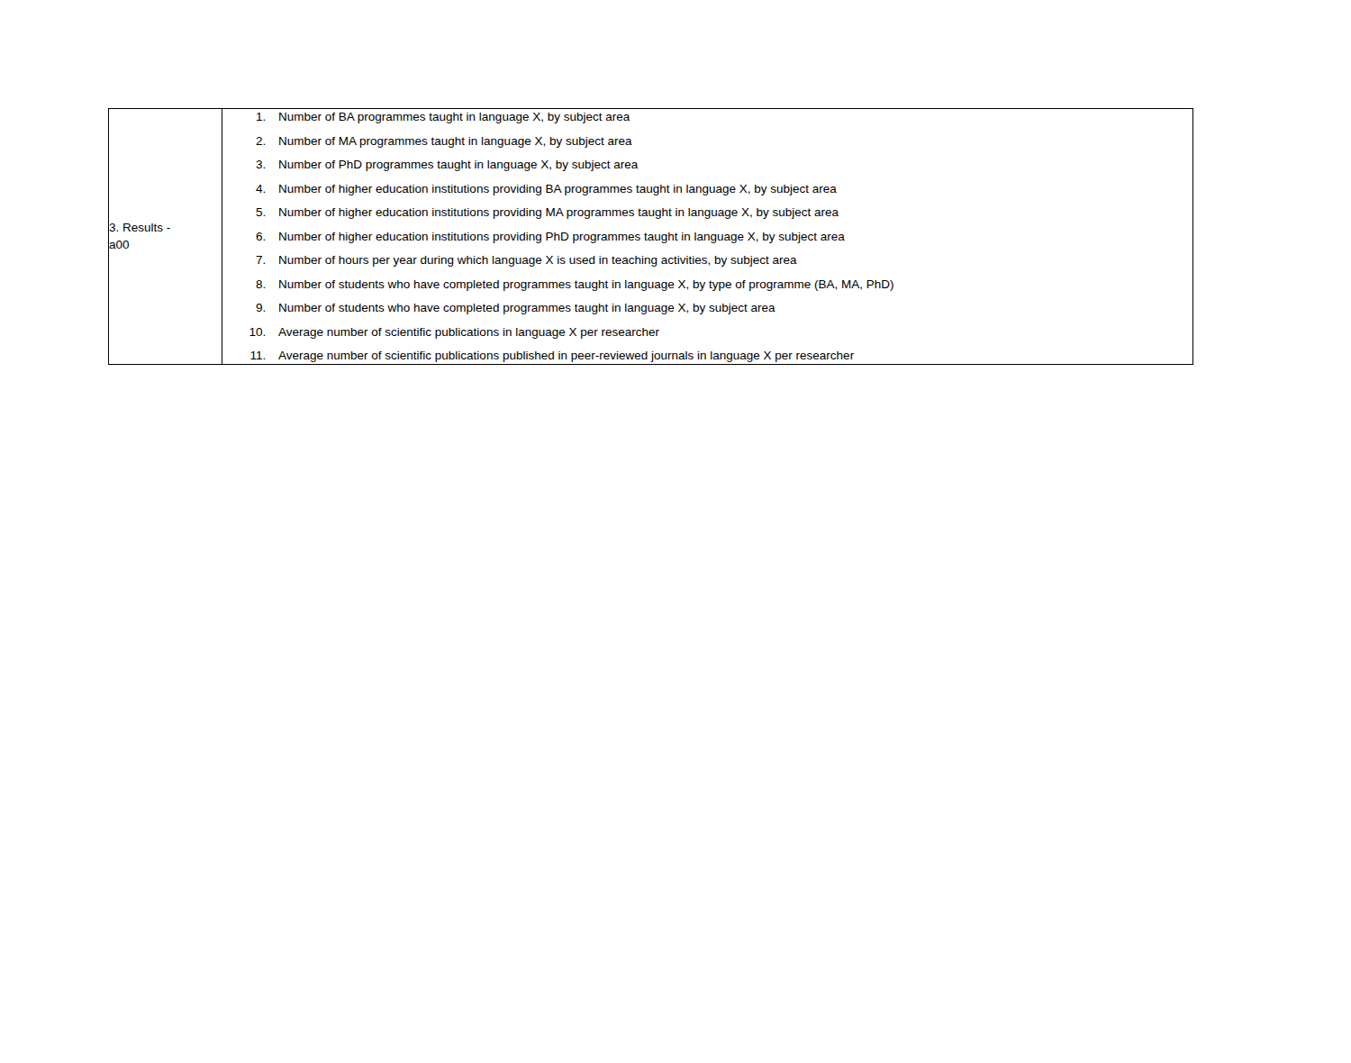| 3. Results - a00 | Number of BA programmes taught in language X, by subject area Number of MA programmes taught in language X, by subject area Number of PhD programmes taught in language X, by subject area Number of higher education institutions providing BA programmes taught in language X, by subject area Number of higher education institutions providing MA programmes taught in language X, by subject area Number of higher education institutions providing PhD programmes taught in language X, by subject area Number of hours per year during which language X is used in teaching activities, by subject area Number of students who have completed programmes taught in language X, by type of programme (BA, MA, PhD) Number of students who have completed programmes taught in language X, by subject area Average number of scientific publications in language X per researcher Average number of scientific publications published in peer-reviewed journals in language X per researcher |